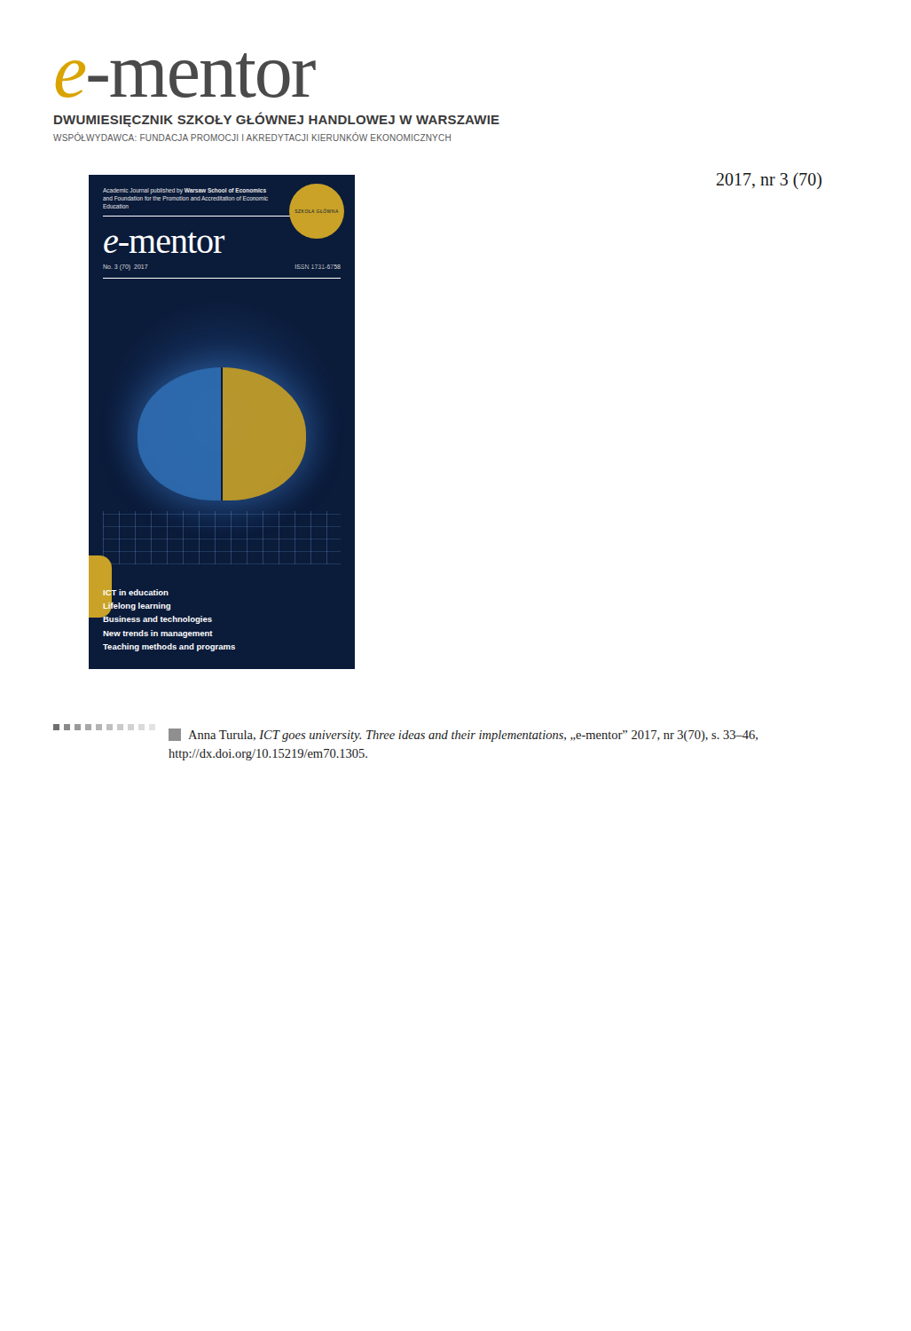e-mentor
DWUMIESIĘCZNIK SZKOŁY GŁÓWNEJ HANDLOWEJ W WARSZAWIE
WSPÓŁWYDAWCA: FUNDACJA PROMOCJI I AKREDYTACJI KIERUNKÓW EKONOMICZNYCH
Academic Journal published by Warsaw School of Economics
and Foundation for the Promotion and Accreditation of Economic Education
SZKOŁA GŁÓWNA HANDLOWA W WARSZAWIE
e-mentor
No. 3 (70) 2017 ISSN 1731-6758
ICT in education
Lifelong learning
Business and technologies
New trends in management
Teaching methods and programs
2017, nr 3 (70)
Anna Turula, ICT goes university. Three ideas and their implementations, „e-mentor” 2017, nr 3(70), s. 33–46, http://dx.doi.org/10.15219/em70.1305.